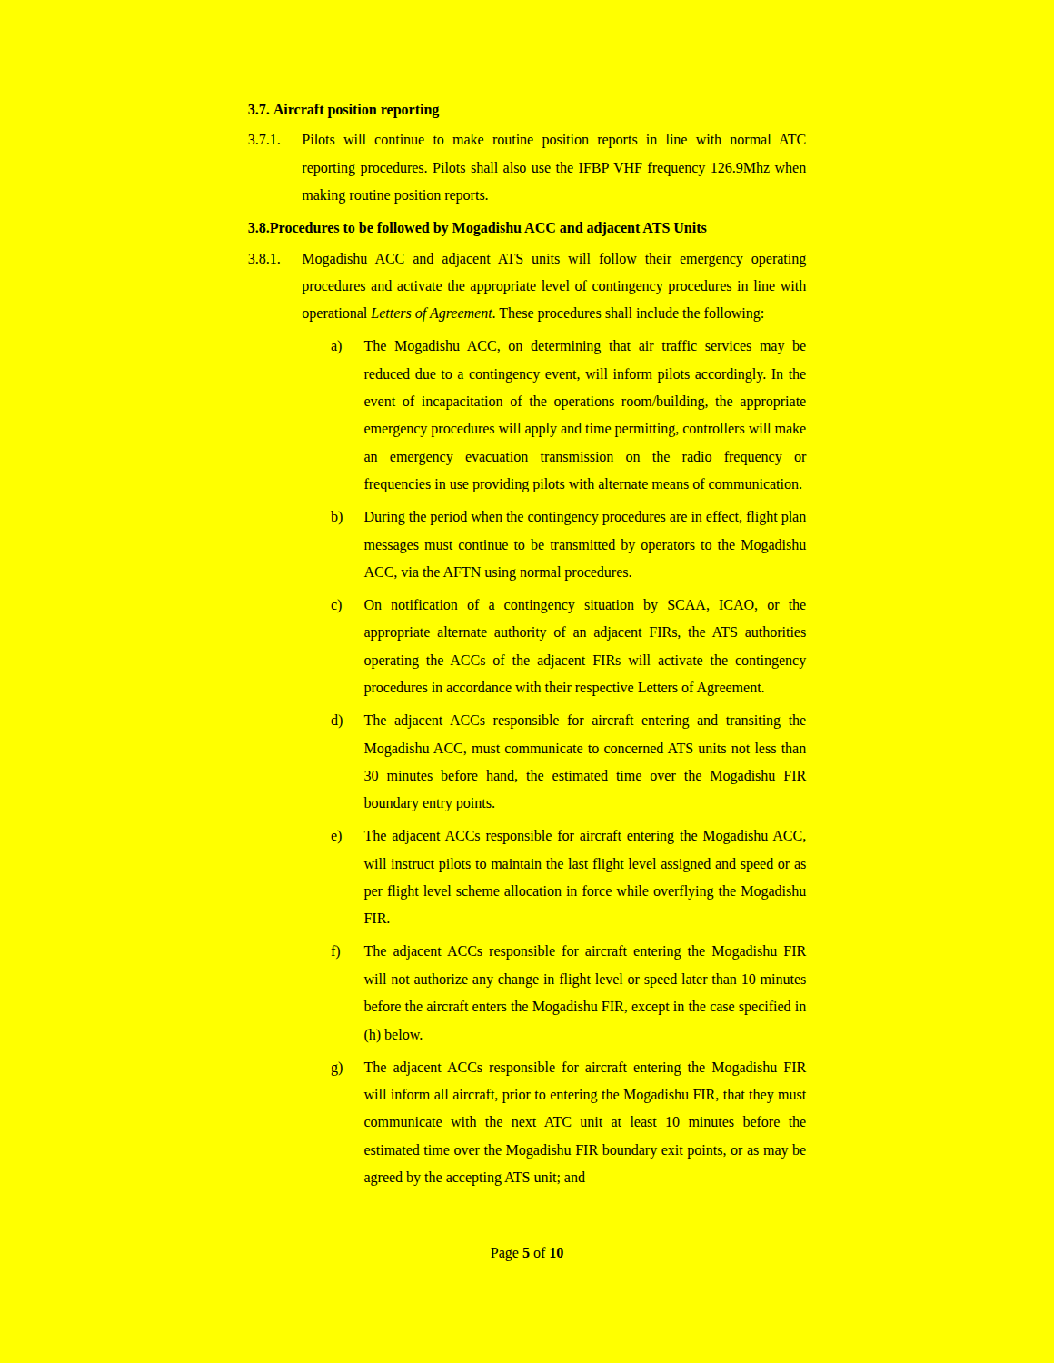3.7. Aircraft position reporting
3.7.1.
Pilots will continue to make routine position reports in line with normal ATC reporting procedures. Pilots shall also use the IFBP VHF frequency 126.9Mhz when making routine position reports.
3.8. Procedures to be followed by Mogadishu ACC and adjacent ATS Units
3.8.1.
Mogadishu ACC and adjacent ATS units will follow their emergency operating procedures and activate the appropriate level of contingency procedures in line with operational Letters of Agreement. These procedures shall include the following:
a) The Mogadishu ACC, on determining that air traffic services may be reduced due to a contingency event, will inform pilots accordingly. In the event of incapacitation of the operations room/building, the appropriate emergency procedures will apply and time permitting, controllers will make an emergency evacuation transmission on the radio frequency or frequencies in use providing pilots with alternate means of communication.
b) During the period when the contingency procedures are in effect, flight plan messages must continue to be transmitted by operators to the Mogadishu ACC, via the AFTN using normal procedures.
c) On notification of a contingency situation by SCAA, ICAO, or the appropriate alternate authority of an adjacent FIRs, the ATS authorities operating the ACCs of the adjacent FIRs will activate the contingency procedures in accordance with their respective Letters of Agreement.
d) The adjacent ACCs responsible for aircraft entering and transiting the Mogadishu ACC, must communicate to concerned ATS units not less than 30 minutes before hand, the estimated time over the Mogadishu FIR boundary entry points.
e) The adjacent ACCs responsible for aircraft entering the Mogadishu ACC, will instruct pilots to maintain the last flight level assigned and speed or as per flight level scheme allocation in force while overflying the Mogadishu FIR.
f) The adjacent ACCs responsible for aircraft entering the Mogadishu FIR will not authorize any change in flight level or speed later than 10 minutes before the aircraft enters the Mogadishu FIR, except in the case specified in (h) below.
g) The adjacent ACCs responsible for aircraft entering the Mogadishu FIR will inform all aircraft, prior to entering the Mogadishu FIR, that they must communicate with the next ATC unit at least 10 minutes before the estimated time over the Mogadishu FIR boundary exit points, or as may be agreed by the accepting ATS unit; and
Page 5 of 10